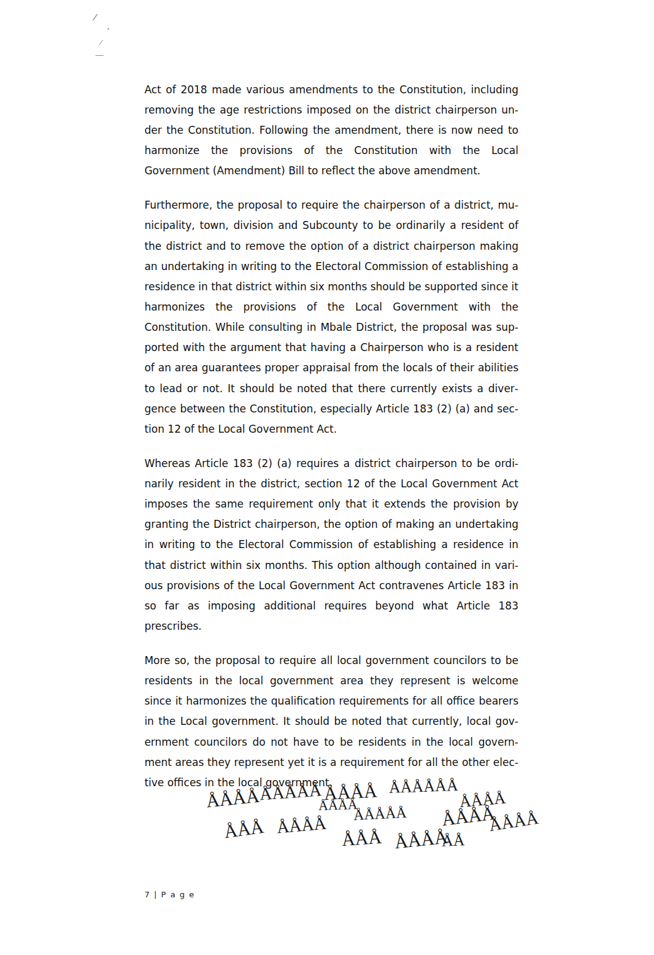⁄ ′ ⁄ —
Act of 2018 made various amendments to the Constitution, including removing the age restrictions imposed on the district chairperson under the Constitution. Following the amendment, there is now need to harmonize the provisions of the Constitution with the Local Government (Amendment) Bill to reflect the above amendment.
Furthermore, the proposal to require the chairperson of a district, municipality, town, division and Subcounty to be ordinarily a resident of the district and to remove the option of a district chairperson making an undertaking in writing to the Electoral Commission of establishing a residence in that district within six months should be supported since it harmonizes the provisions of the Local Government with the Constitution. While consulting in Mbale District, the proposal was supported with the argument that having a Chairperson who is a resident of an area guarantees proper appraisal from the locals of their abilities to lead or not. It should be noted that there currently exists a divergence between the Constitution, especially Article 183 (2) (a) and section 12 of the Local Government Act.
Whereas Article 183 (2) (a) requires a district chairperson to be ordinarily resident in the district, section 12 of the Local Government Act imposes the same requirement only that it extends the provision by granting the District chairperson, the option of making an undertaking in writing to the Electoral Commission of establishing a residence in that district within six months. This option although contained in various provisions of the Local Government Act contravenes Article 183 in so far as imposing additional requires beyond what Article 183 prescribes.
More so, the proposal to require all local government councilors to be residents in the local government area they represent is welcome since it harmonizes the qualification requirements for all office bearers in the Local government. It should be noted that currently, local government councilors do not have to be residents in the local government areas they represent yet it is a requirement for all the other elective offices in the local government.
ÅÅÅÅ ÅÅÅÅÅ ÅÅÅÅ ÅÅÅÅÅÅ ÅÅÅÅ ÅÅÅÅ ÅÅÅÅÅ ÅÅÅÅ ÅÅÅ ÅÅÅÅ ÅÅÅ ÅÅÅÅ ÅÅ ÅÅÅÅ
7 | P a g e